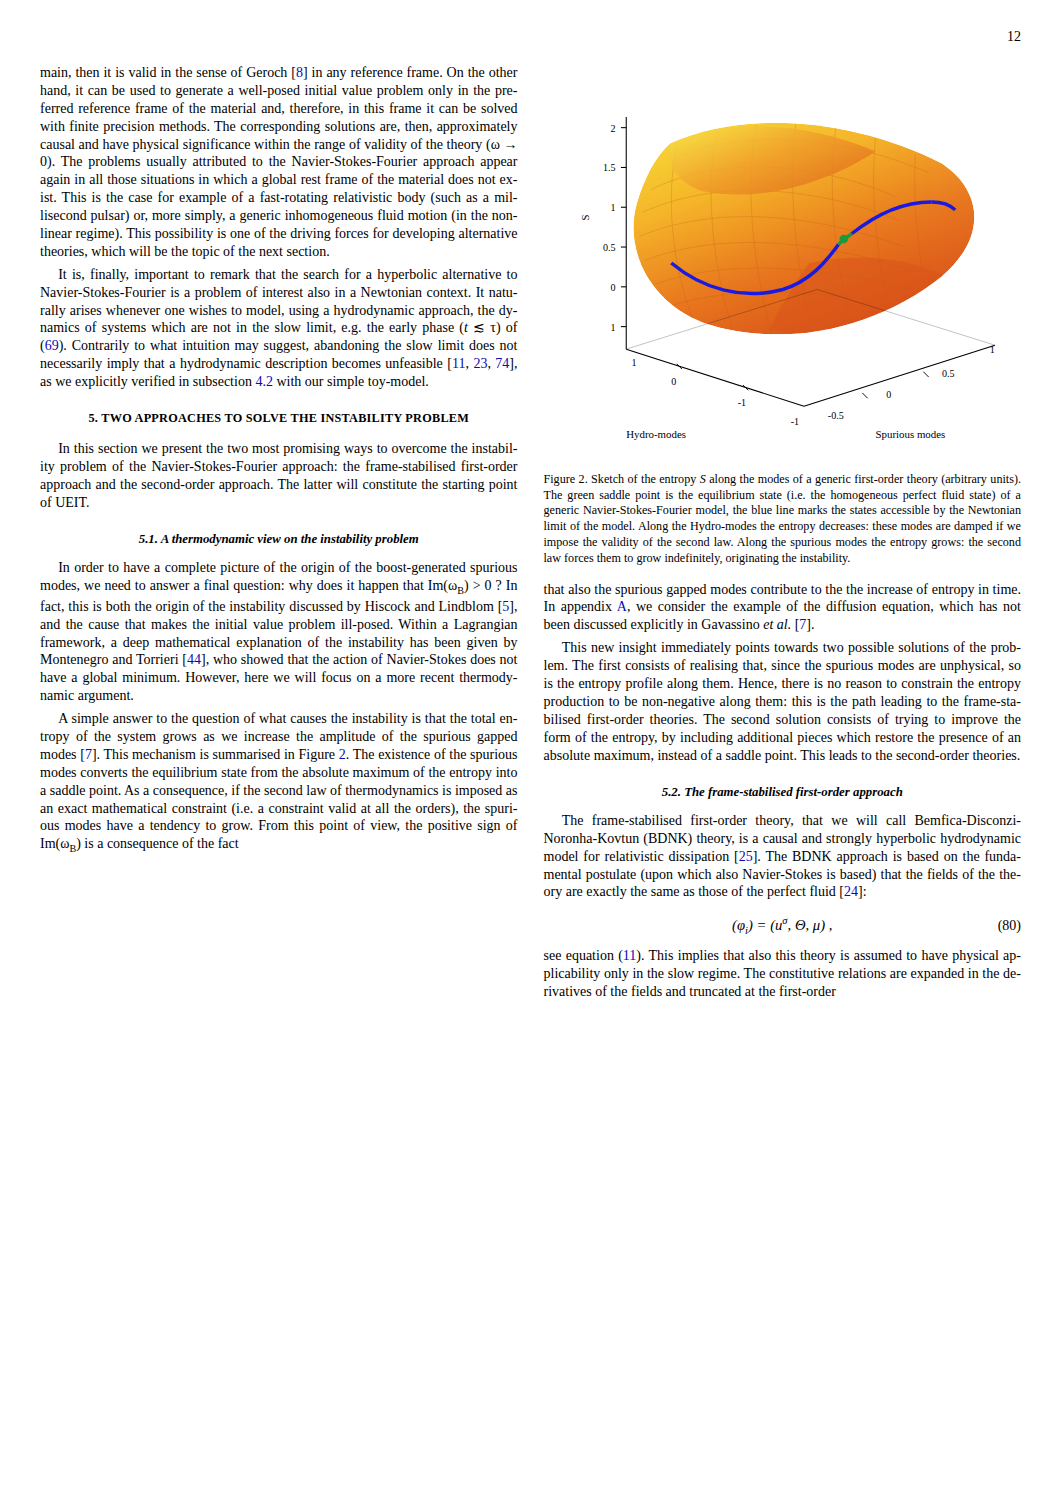12
main, then it is valid in the sense of Geroch [8] in any reference frame. On the other hand, it can be used to generate a well-posed initial value problem only in the preferred reference frame of the material and, therefore, in this frame it can be solved with finite precision methods. The corresponding solutions are, then, approximately causal and have physical significance within the range of validity of the theory (ω → 0). The problems usually attributed to the Navier-Stokes-Fourier approach appear again in all those situations in which a global rest frame of the material does not exist. This is the case for example of a fast-rotating relativistic body (such as a millisecond pulsar) or, more simply, a generic inhomogeneous fluid motion (in the non-linear regime). This possibility is one of the driving forces for developing alternative theories, which will be the topic of the next section.
It is, finally, important to remark that the search for a hyperbolic alternative to Navier-Stokes-Fourier is a problem of interest also in a Newtonian context. It naturally arises whenever one wishes to model, using a hydrodynamic approach, the dynamics of systems which are not in the slow limit, e.g. the early phase (t ≲ τ) of (69). Contrarily to what intuition may suggest, abandoning the slow limit does not necessarily imply that a hydrodynamic description becomes unfeasible [11, 23, 74], as we explicitly verified in subsection 4.2 with our simple toy-model.
5. Two approaches to solve the instability problem
In this section we present the two most promising ways to overcome the instability problem of the Navier-Stokes-Fourier approach: the frame-stabilised first-order approach and the second-order approach. The latter will constitute the starting point of UEIT.
5.1. A thermodynamic view on the instability problem
In order to have a complete picture of the origin of the boost-generated spurious modes, we need to answer a final question: why does it happen that Im(ωB) > 0 ? In fact, this is both the origin of the instability discussed by Hiscock and Lindblom [5], and the cause that makes the initial value problem ill-posed. Within a Lagrangian framework, a deep mathematical explanation of the instability has been given by Montenegro and Torrieri [44], who showed that the action of Navier-Stokes does not have a global minimum. However, here we will focus on a more recent thermodynamic argument.
A simple answer to the question of what causes the instability is that the total entropy of the system grows as we increase the amplitude of the spurious gapped modes [7]. This mechanism is summarised in Figure 2. The existence of the spurious modes converts the equilibrium state from the absolute maximum of the entropy into a saddle point. As a consequence, if the second law of thermodynamics is imposed as an exact mathematical constraint (i.e. a constraint valid at all the orders), the spurious modes have a tendency to grow. From this point of view, the positive sign of Im(ωB) is a consequence of the fact
2 1.5 1 0.5 0 1 S 1 0 -1 -1 -0.5 0 0.5 1 Hydro-modes Spurious modes
Figure 2. Sketch of the entropy S along the modes of a generic first-order theory (arbitrary units). The green saddle point is the equilibrium state (i.e. the homogeneous perfect fluid state) of a generic Navier-Stokes-Fourier model, the blue line marks the states accessible by the Newtonian limit of the model. Along the Hydro-modes the entropy decreases: these modes are damped if we impose the validity of the second law. Along the spurious modes the entropy grows: the second law forces them to grow indefinitely, originating the instability.
that also the spurious gapped modes contribute to the the increase of entropy in time. In appendix A, we consider the example of the diffusion equation, which has not been discussed explicitly in Gavassino et al. [7].
This new insight immediately points towards two possible solutions of the problem. The first consists of realising that, since the spurious modes are unphysical, so is the entropy profile along them. Hence, there is no reason to constrain the entropy production to be non-negative along them: this is the path leading to the frame-stabilised first-order theories. The second solution consists of trying to improve the form of the entropy, by including additional pieces which restore the presence of an absolute maximum, instead of a saddle point. This leads to the second-order theories.
5.2. The frame-stabilised first-order approach
The frame-stabilised first-order theory, that we will call Bemfica-Disconzi-Noronha-Kovtun (BDNK) theory, is a causal and strongly hyperbolic hydrodynamic model for relativistic dissipation [25]. The BDNK approach is based on the fundamental postulate (upon which also Navier-Stokes is based) that the fields of the theory are exactly the same as those of the perfect fluid [24]:
(φi) = (uσ, Θ, μ) , (80)
see equation (11). This implies that also this theory is assumed to have physical applicability only in the slow regime. The constitutive relations are expanded in the derivatives of the fields and truncated at the first-order